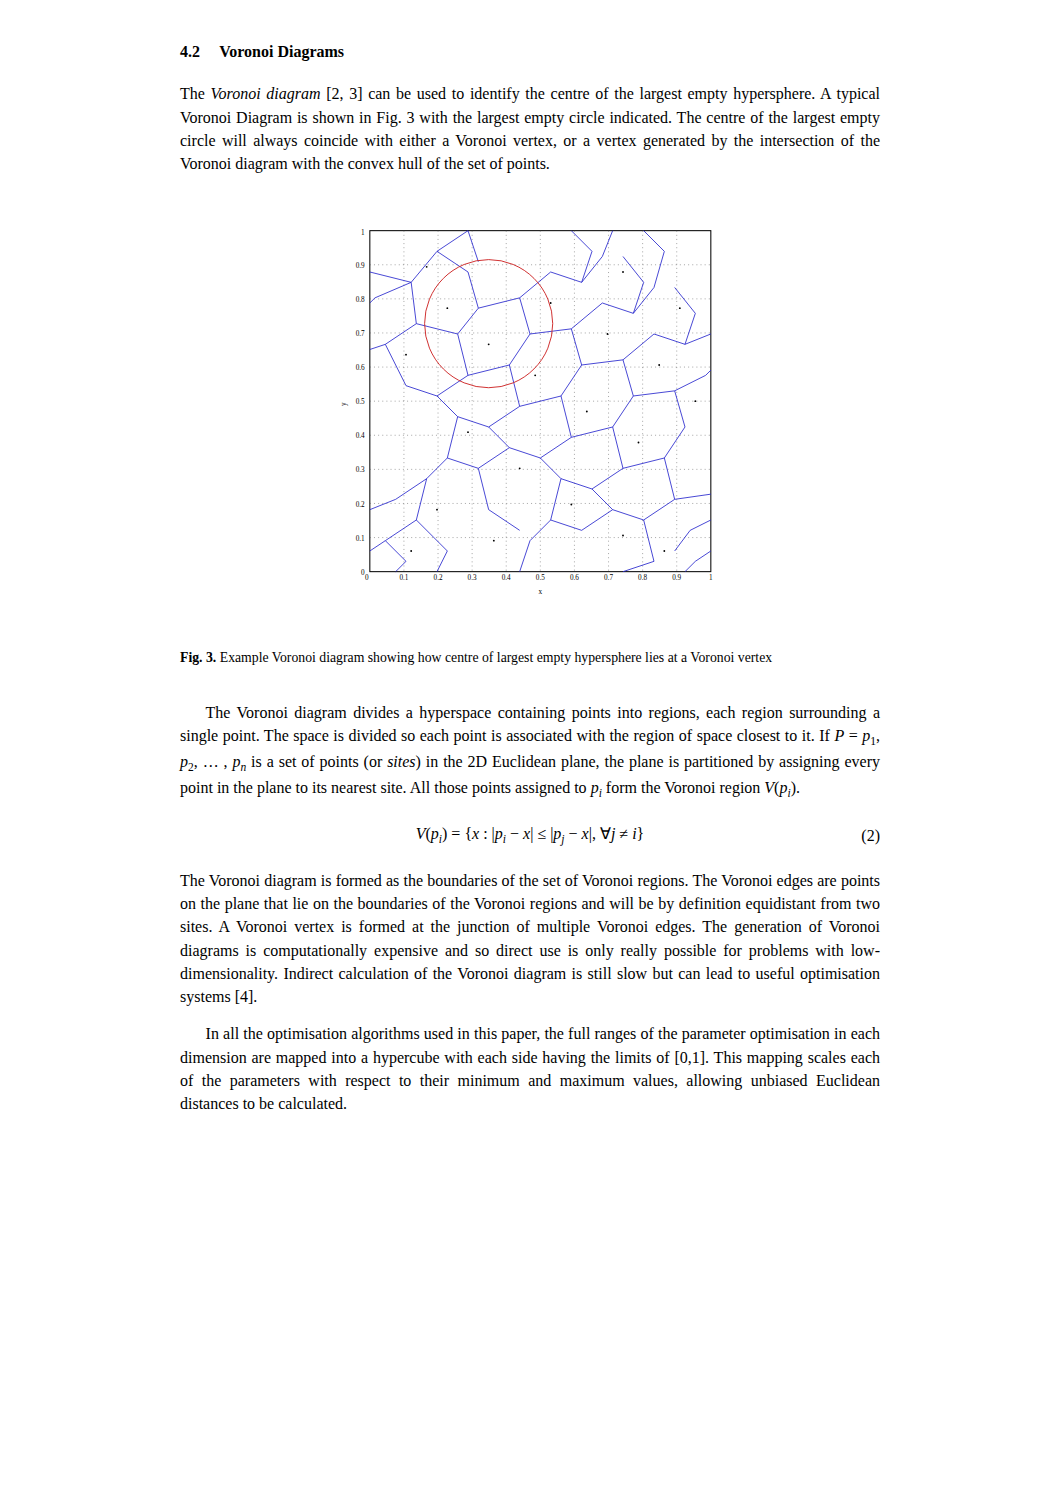4.2 Voronoi Diagrams
The Voronoi diagram [2, 3] can be used to identify the centre of the largest empty hypersphere. A typical Voronoi Diagram is shown in Fig. 3 with the largest empty circle indicated. The centre of the largest empty circle will always coincide with either a Voronoi vertex, or a vertex generated by the intersection of the Voronoi diagram with the convex hull of the set of points.
0 0.1 0.2 0.3 0.4 0.5 0.6 0.7 0.8 0.9 1 0 0.1 0.2 0.3 0.4 0.5 0.6 0.7 0.8 0.9 1 x y
Fig. 3. Example Voronoi diagram showing how centre of largest empty hypersphere lies at a Voronoi vertex
The Voronoi diagram divides a hyperspace containing points into regions, each region surrounding a single point. The space is divided so each point is associated with the region of space closest to it. If P = p1, p2, … , pn is a set of points (or sites) in the 2D Euclidean plane, the plane is partitioned by assigning every point in the plane to its nearest site. All those points assigned to pi form the Voronoi region V(pi).
V(pi) = {x : |pi − x| ≤ |pj − x|, ∀j ≠ i}
(2)
The Voronoi diagram is formed as the boundaries of the set of Voronoi regions. The Voronoi edges are points on the plane that lie on the boundaries of the Voronoi regions and will be by definition equidistant from two sites. A Voronoi vertex is formed at the junction of multiple Voronoi edges. The generation of Voronoi diagrams is computationally expensive and so direct use is only really possible for problems with low-dimensionality. Indirect calculation of the Voronoi diagram is still slow but can lead to useful optimisation systems [4].
In all the optimisation algorithms used in this paper, the full ranges of the parameter optimisation in each dimension are mapped into a hypercube with each side having the limits of [0,1]. This mapping scales each of the parameters with respect to their minimum and maximum values, allowing unbiased Euclidean distances to be calculated.